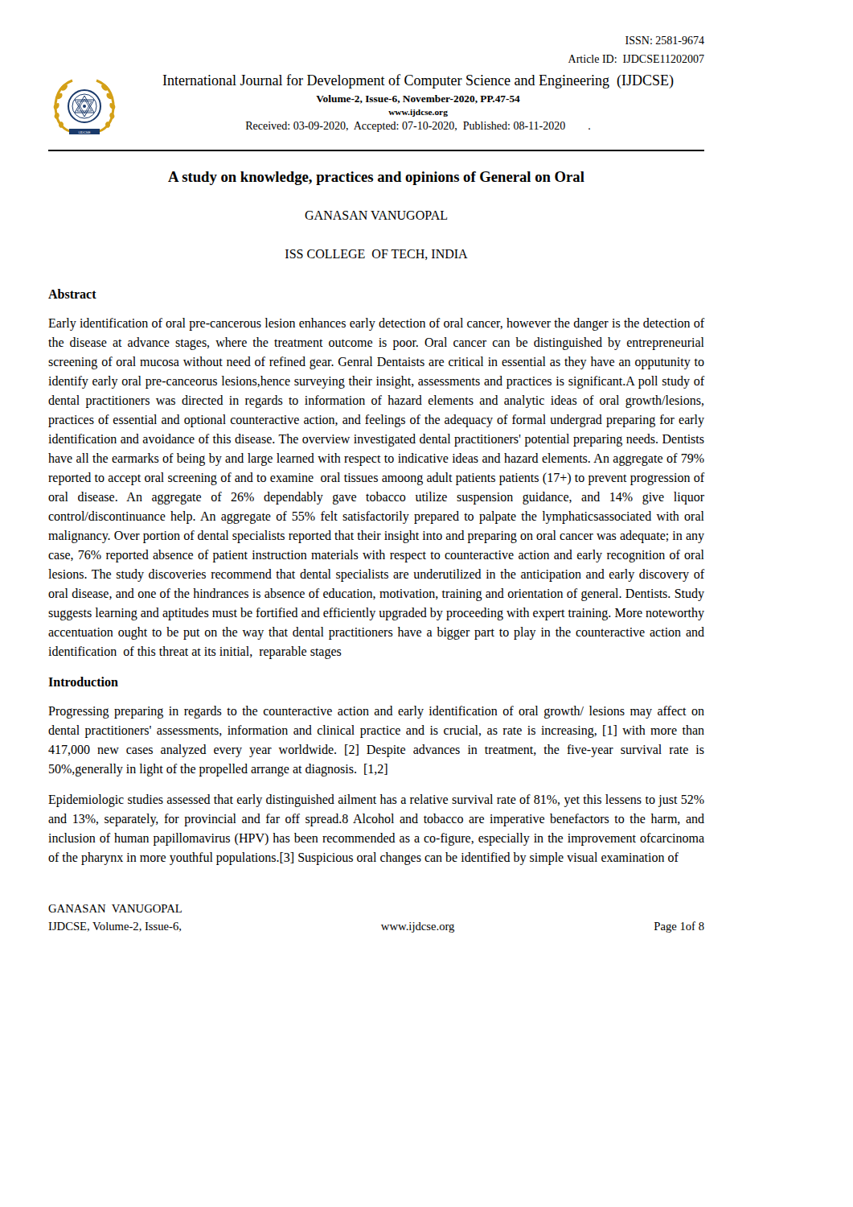ISSN: 2581-9674
Article ID: IJDCSE11202007
IJDCSE
International Journal for Development of Computer Science and Engineering (IJDCSE)
Volume-2, Issue-6, November-2020, PP.47-54
www.ijdcse.org
Received: 03-09-2020, Accepted: 07-10-2020, Published: 08-11-2020 .
A study on knowledge, practices and opinions of General on Oral
GANASAN VANUGOPAL
ISS COLLEGE OF TECH, INDIA
Abstract
Early identification of oral pre-cancerous lesion enhances early detection of oral cancer, however the danger is the detection of the disease at advance stages, where the treatment outcome is poor. Oral cancer can be distinguished by entrepreneurial screening of oral mucosa without need of refined gear. Genral Dentaists are critical in essential as they have an opputunity to identify early oral pre-canceorus lesions,hence surveying their insight, assessments and practices is significant.A poll study of dental practitioners was directed in regards to information of hazard elements and analytic ideas of oral growth/lesions, practices of essential and optional counteractive action, and feelings of the adequacy of formal undergrad preparing for early identification and avoidance of this disease. The overview investigated dental practitioners' potential preparing needs. Dentists have all the earmarks of being by and large learned with respect to indicative ideas and hazard elements. An aggregate of 79% reported to accept oral screening of and to examine oral tissues amoong adult patients patients (17+) to prevent progression of oral disease. An aggregate of 26% dependably gave tobacco utilize suspension guidance, and 14% give liquor control/discontinuance help. An aggregate of 55% felt satisfactorily prepared to palpate the lymphaticsassociated with oral malignancy. Over portion of dental specialists reported that their insight into and preparing on oral cancer was adequate; in any case, 76% reported absence of patient instruction materials with respect to counteractive action and early recognition of oral lesions. The study discoveries recommend that dental specialists are underutilized in the anticipation and early discovery of oral disease, and one of the hindrances is absence of education, motivation, training and orientation of general. Dentists. Study suggests learning and aptitudes must be fortified and efficiently upgraded by proceeding with expert training. More noteworthy accentuation ought to be put on the way that dental practitioners have a bigger part to play in the counteractive action and identification of this threat at its initial, reparable stages
Introduction
Progressing preparing in regards to the counteractive action and early identification of oral growth/ lesions may affect on dental practitioners' assessments, information and clinical practice and is crucial, as rate is increasing, [1] with more than 417,000 new cases analyzed every year worldwide. [2] Despite advances in treatment, the five-year survival rate is 50%,generally in light of the propelled arrange at diagnosis. [1,2]
Epidemiologic studies assessed that early distinguished ailment has a relative survival rate of 81%, yet this lessens to just 52% and 13%, separately, for provincial and far off spread.8 Alcohol and tobacco are imperative benefactors to the harm, and inclusion of human papillomavirus (HPV) has been recommended as a co-figure, especially in the improvement ofcarcinoma of the pharynx in more youthful populations.[3] Suspicious oral changes can be identified by simple visual examination of
GANASAN VANUGOPAL
IJDCSE, Volume-2, Issue-6, www.ijdcse.org Page 1of 8